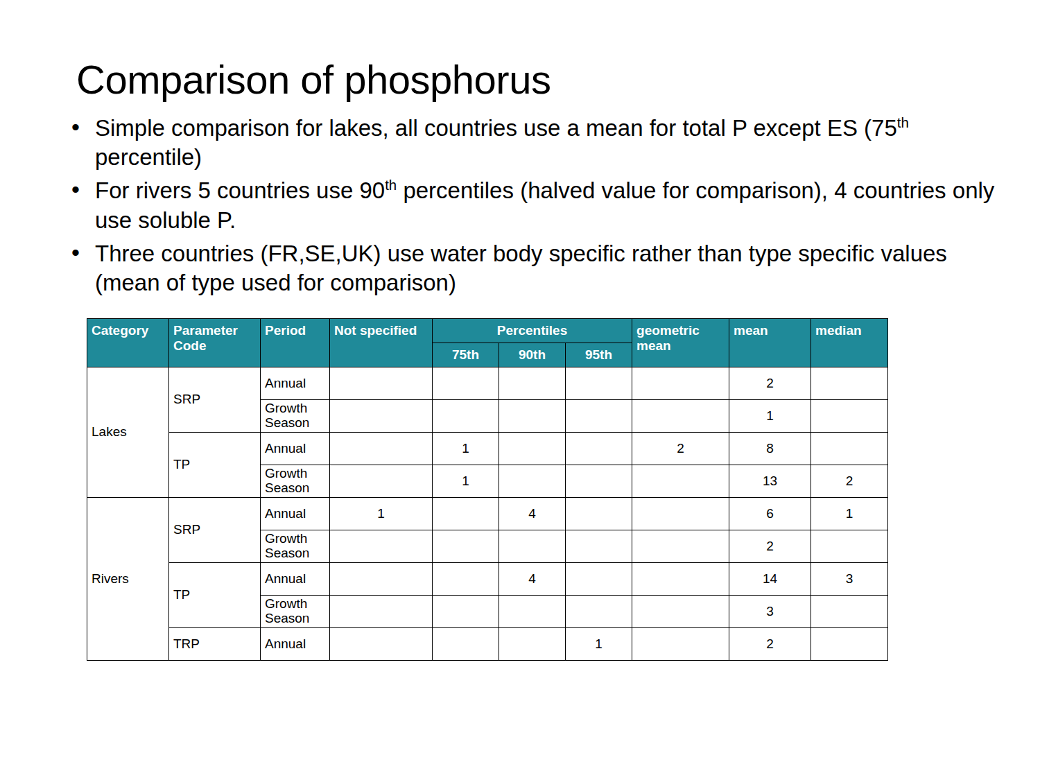Comparison of phosphorus
Simple comparison for lakes, all countries use a mean for total P except ES (75th percentile)
For rivers 5 countries use 90th percentiles (halved value for comparison), 4 countries only use soluble P.
Three countries (FR,SE,UK) use water body specific rather than type specific values (mean of type used for comparison)
| Category | Parameter Code | Period | Not specified | Percentiles | geometric mean | mean | median |
| --- | --- | --- | --- | --- | --- | --- | --- |
| 75th | 90th | 95th |
| Lakes | SRP | Annual | | | | | | 2 | |
| Growth Season | | | | | | 1 | |
| TP | Annual | | 1 | | | 2 | 8 | |
| Growth Season | | 1 | | | | 13 | 2 |
| Rivers | SRP | Annual | 1 | | 4 | | | 6 | 1 |
| Growth Season | | | | | | 2 | |
| TP | Annual | | | 4 | | | 14 | 3 |
| Growth Season | | | | | | 3 | |
| TRP | Annual | | | | 1 | | 2 | |